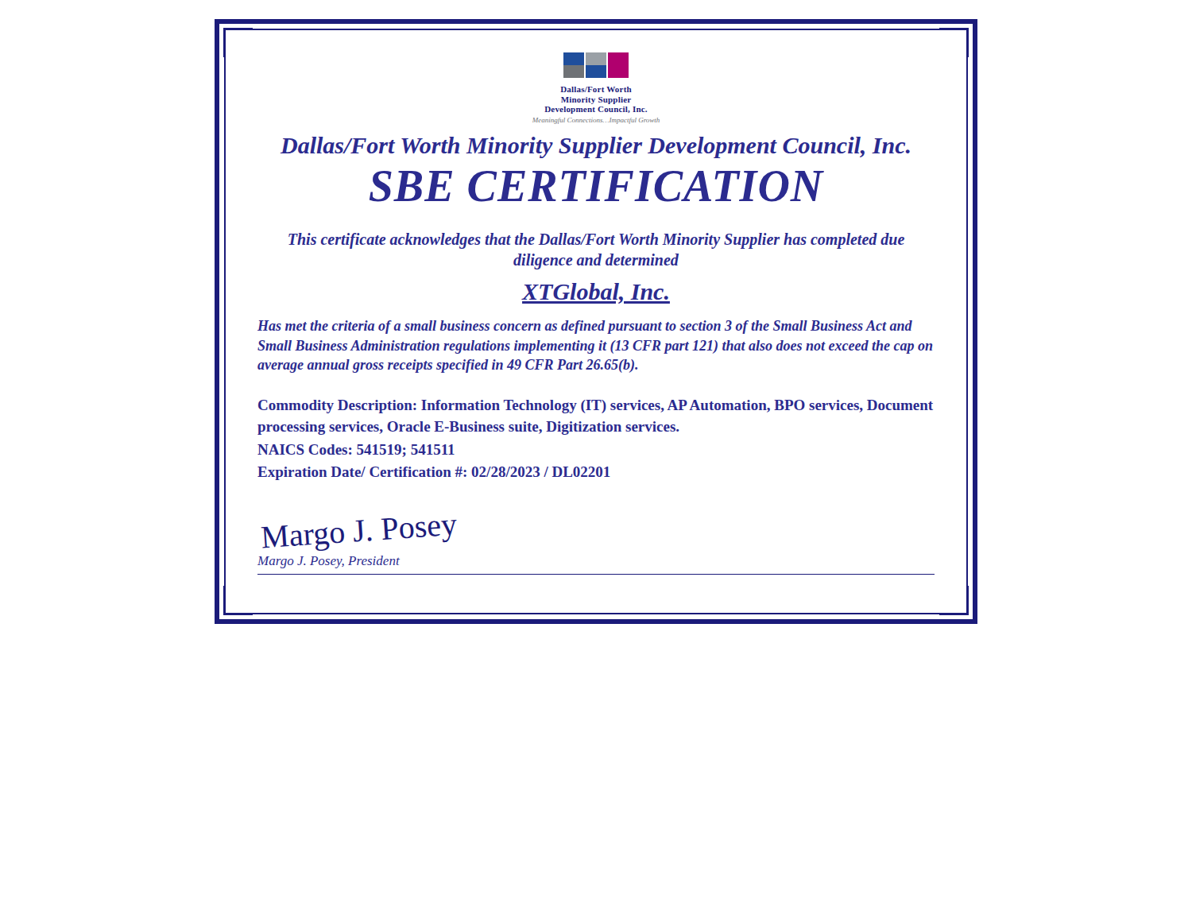Dallas/Fort Worth
Minority Supplier
Development Council, Inc.
Meaningful Connections…Impactful Growth
Dallas/Fort Worth Minority Supplier Development Council, Inc.
SBE CERTIFICATION
This certificate acknowledges that the Dallas/Fort Worth Minority Supplier has completed due diligence and determined
XTGlobal, Inc.
Has met the criteria of a small business concern as defined pursuant to section 3 of the Small Business Act and Small Business Administration regulations implementing it (13 CFR part 121) that also does not exceed the cap on average annual gross receipts specified in 49 CFR Part 26.65(b).
Commodity Description: Information Technology (IT) services, AP Automation, BPO services, Document processing services, Oracle E-Business suite, Digitization services.
NAICS Codes: 541519; 541511
Expiration Date/ Certification #: 02/28/2023 / DL02201
Margo J. Posey
Margo J. Posey, President